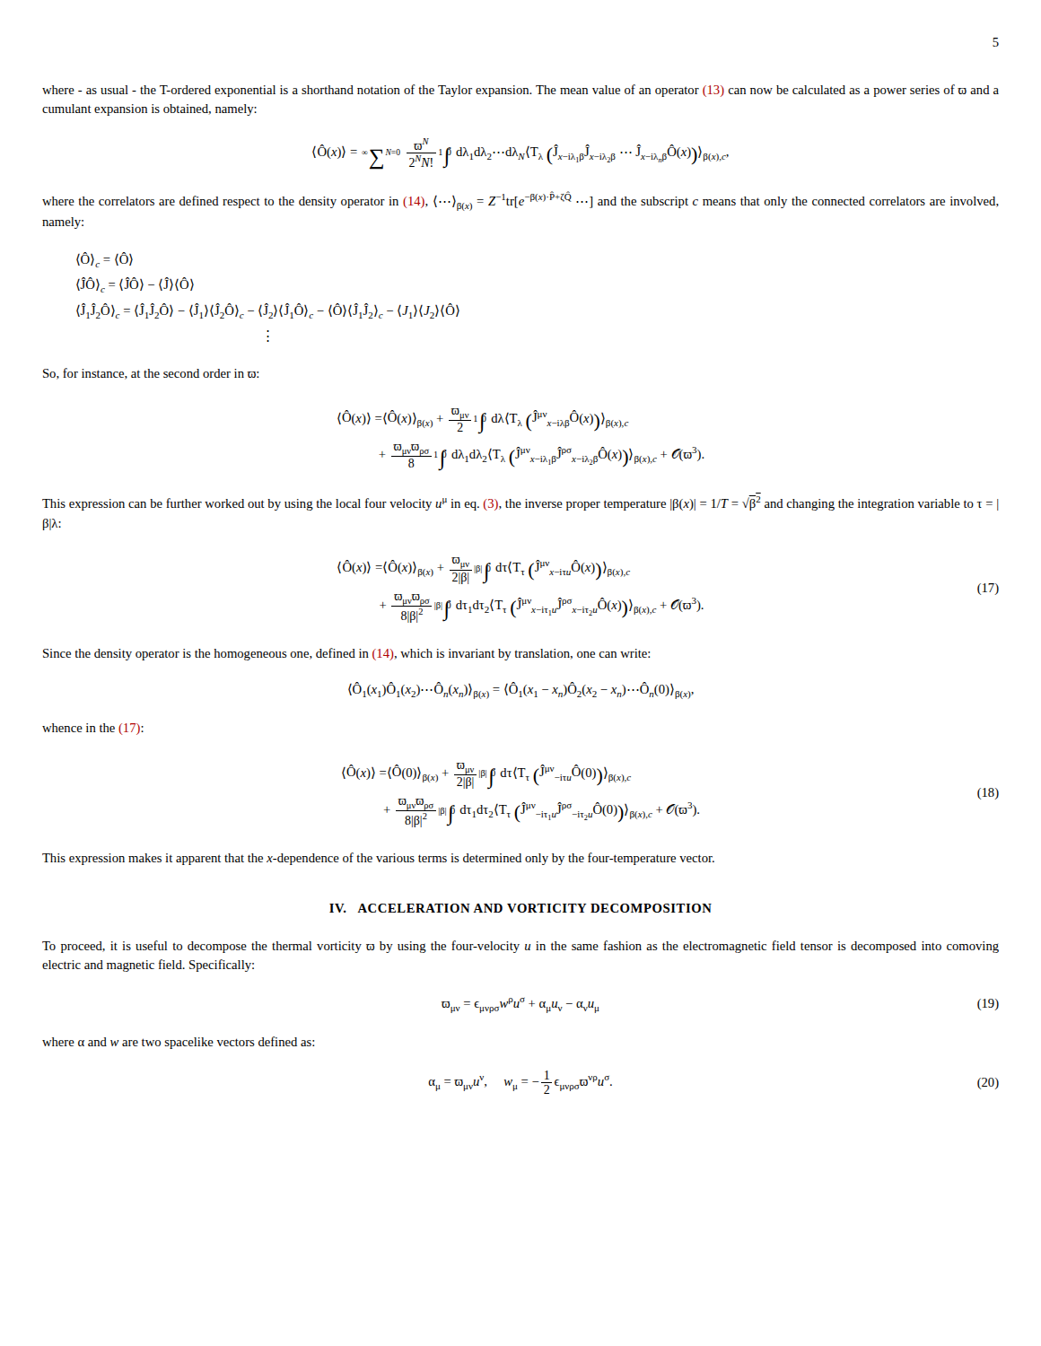5
where - as usual - the T-ordered exponential is a shorthand notation of the Taylor expansion. The mean value of an operator (13) can now be calculated as a power series of ϖ and a cumulant expansion is obtained, namely:
⟨Ô(x)⟩ = ∞∑N=0 ϖN 2NN! 1∫0 dλ1dλ2⋯dλN⟨Tλ (Ĵx−iλ1βĴx−iλ2β ⋯ Ĵx−iλnβÔ(x))⟩β(x),c,
where the correlators are defined respect to the density operator in (14), ⟨⋯⟩β(x) = Z−1tr[e−β(x)·P̂+ζQ̂ ⋯] and the subscript c means that only the connected correlators are involved, namely:
⟨Ô⟩c = ⟨Ô⟩
⟨ĴÔ⟩c = ⟨ĴÔ⟩ − ⟨Ĵ⟩⟨Ô⟩
⟨Ĵ1Ĵ2Ô⟩c = ⟨Ĵ1Ĵ2Ô⟩ − ⟨Ĵ1⟩⟨Ĵ2Ô⟩c − ⟨Ĵ2⟩⟨Ĵ1Ô⟩c − ⟨Ô⟩⟨Ĵ1Ĵ2⟩c − ⟨J1⟩⟨J2⟩⟨Ô⟩
⋮
So, for instance, at the second order in ϖ:
⟨Ô(x)⟩ =⟨Ô(x)⟩β(x) + ϖμν 2 1∫0 dλ⟨Tλ (Ĵμνx−iλβÔ(x))⟩β(x),c
+ ϖμνϖρσ 8 1∫0 dλ1dλ2⟨Tλ (Ĵμνx−iλ1βĴρσx−iλ2βÔ(x))⟩β(x),c + 𝒪(ϖ3).
This expression can be further worked out by using the local four velocity uμ in eq. (3), the inverse proper temperature |β(x)| = 1/T = √β2 and changing the integration variable to τ = |β|λ:
⟨Ô(x)⟩ =⟨Ô(x)⟩β(x) + ϖμν 2|β| |β|∫0 dτ⟨Tτ (Ĵμνx−iτuÔ(x))⟩β(x),c
+ ϖμνϖρσ 8|β|2 |β|∫0 dτ1dτ2⟨Tτ (Ĵμνx−iτ1uĴρσx−iτ2uÔ(x))⟩β(x),c + 𝒪(ϖ3).
(17)
Since the density operator is the homogeneous one, defined in (14), which is invariant by translation, one can write:
⟨Ô1(x1)Ô1(x2)⋯Ôn(xn)⟩β(x) = ⟨Ô1(x1 − xn)Ô2(x2 − xn)⋯Ôn(0)⟩β(x),
whence in the (17):
⟨Ô(x)⟩ =⟨Ô(0)⟩β(x) + ϖμν 2|β| |β|∫0 dτ⟨Tτ (Ĵμν−iτuÔ(0))⟩β(x),c
+ ϖμνϖρσ 8|β|2 |β|∫0 dτ1dτ2⟨Tτ (Ĵμν−iτ1uĴρσ−iτ2uÔ(0))⟩β(x),c + 𝒪(ϖ3).
(18)
This expression makes it apparent that the x-dependence of the various terms is determined only by the four-temperature vector.
IV. ACCELERATION AND VORTICITY DECOMPOSITION
To proceed, it is useful to decompose the thermal vorticity ϖ by using the four-velocity u in the same fashion as the electromagnetic field tensor is decomposed into comoving electric and magnetic field. Specifically:
ϖμν = ϵμνρσwρuσ + αμuν − ανuμ (19)
where α and w are two spacelike vectors defined as:
αμ = ϖμνuν, wμ = −12ϵμνρσϖνρuσ. (20)